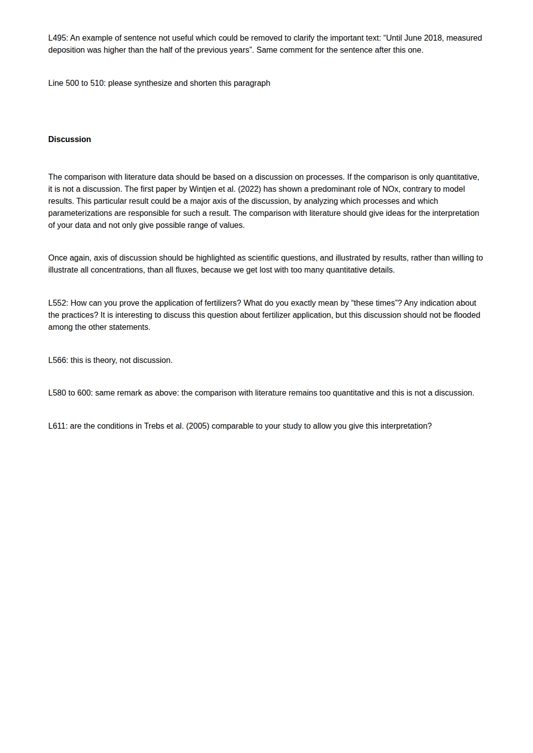L495: An example of sentence not useful which could be removed to clarify the important text: “Until June 2018, measured deposition was higher than the half of the previous years”. Same comment for the sentence after this one.
Line 500 to 510: please synthesize and shorten this paragraph
Discussion
The comparison with literature data should be based on a discussion on processes. If the comparison is only quantitative, it is not a discussion. The first paper by Wintjen et al. (2022) has shown a predominant role of NOx, contrary to model results. This particular result could be a major axis of the discussion, by analyzing which processes and which parameterizations are responsible for such a result. The comparison with literature should give ideas for the interpretation of your data and not only give possible range of values.
Once again, axis of discussion should be highlighted as scientific questions, and illustrated by results, rather than willing to illustrate all concentrations, than all fluxes, because we get lost with too many quantitative details.
L552: How can you prove the application of fertilizers? What do you exactly mean by “these times”? Any indication about the practices? It is interesting to discuss this question about fertilizer application, but this discussion should not be flooded among the other statements.
L566: this is theory, not discussion.
L580 to 600: same remark as above: the comparison with literature remains too quantitative and this is not a discussion.
L611: are the conditions in Trebs et al. (2005) comparable to your study to allow you give this interpretation?